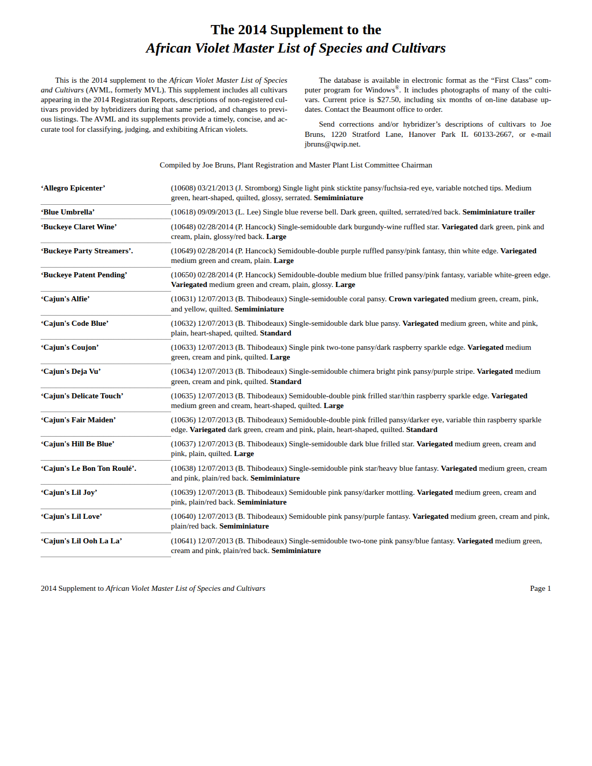The 2014 Supplement to the
African Violet Master List of Species and Cultivars
This is the 2014 supplement to the African Violet Master List of Species and Cultivars (AVML, formerly MVL). This supplement includes all cultivars appearing in the 2014 Registration Reports, descriptions of non-registered cultivars provided by hybridizers during that same period, and changes to previous listings. The AVML and its supplements provide a timely, concise, and accurate tool for classifying, judging, and exhibiting African violets.
The database is available in electronic format as the “First Class” computer program for Windows®. It includes photographs of many of the cultivars. Current price is $27.50, including six months of on-line database updates. Contact the Beaumont office to order.
Send corrections and/or hybridizer’s descriptions of cultivars to Joe Bruns, 1220 Stratford Lane, Hanover Park IL 60133-2667, or e-mail jbruns@qwip.net.
Compiled by Joe Bruns, Plant Registration and Master Plant List Committee Chairman
| ‘Allegro Epicenter’ | (10608) 03/21/2013 (J. Stromborg) Single light pink sticktite pansy/fuchsia-red eye, variable notched tips. Medium green, heart-shaped, quilted, glossy, serrated. Semiminiature |
| ‘Blue Umbrella’ | (10618) 09/09/2013 (L. Lee) Single blue reverse bell. Dark green, quilted, serrated/red back. Semiminiature trailer |
| ‘Buckeye Claret Wine’ | (10648) 02/28/2014 (P. Hancock) Single-semidouble dark burgundy-wine ruffled star. Variegated dark green, pink and cream, plain, glossy/red back. Large |
| ‘Buckeye Party Streamers’. | (10649) 02/28/2014 (P. Hancock) Semidouble-double purple ruffled pansy/pink fantasy, thin white edge. Variegated medium green and cream, plain. Large |
| ‘Buckeye Patent Pending’ | (10650) 02/28/2014 (P. Hancock) Semidouble-double medium blue frilled pansy/pink fantasy, variable white-green edge. Variegated medium green and cream, plain, glossy. Large |
| ‘Cajun's Alfie’ | (10631) 12/07/2013 (B. Thibodeaux) Single-semidouble coral pansy. Crown variegated medium green, cream, pink, and yellow, quilted. Semiminiature |
| ‘Cajun's Code Blue’ | (10632) 12/07/2013 (B. Thibodeaux) Single-semidouble dark blue pansy. Variegated medium green, white and pink, plain, heart-shaped, quilted. Standard |
| ‘Cajun's Coujon’ | (10633) 12/07/2013 (B. Thibodeaux) Single pink two-tone pansy/dark raspberry sparkle edge. Variegated medium green, cream and pink, quilted. Large |
| ‘Cajun's Deja Vu’ | (10634) 12/07/2013 (B. Thibodeaux) Single-semidouble chimera bright pink pansy/purple stripe. Variegated medium green, cream and pink, quilted. Standard |
| ‘Cajun's Delicate Touch’ | (10635) 12/07/2013 (B. Thibodeaux) Semidouble-double pink frilled star/thin raspberry sparkle edge. Variegated medium green and cream, heart-shaped, quilted. Large |
| ‘Cajun's Fair Maiden’ | (10636) 12/07/2013 (B. Thibodeaux) Semidouble-double pink frilled pansy/darker eye, variable thin raspberry sparkle edge. Variegated dark green, cream and pink, plain, heart-shaped, quilted. Standard |
| ‘Cajun's Hill Be Blue’ | (10637) 12/07/2013 (B. Thibodeaux) Single-semidouble dark blue frilled star. Variegated medium green, cream and pink, plain, quilted. Large |
| ‘Cajun's Le Bon Ton Roulé’. | (10638) 12/07/2013 (B. Thibodeaux) Single-semidouble pink star/heavy blue fantasy. Variegated medium green, cream and pink, plain/red back. Semiminiature |
| ‘Cajun's Lil Joy’ | (10639) 12/07/2013 (B. Thibodeaux) Semidouble pink pansy/darker mottling. Variegated medium green, cream and pink, plain/red back. Semiminiature |
| ‘Cajun's Lil Love’ | (10640) 12/07/2013 (B. Thibodeaux) Semidouble pink pansy/purple fantasy. Variegated medium green, cream and pink, plain/red back. Semiminiature |
| ‘Cajun's Lil Ooh La La’ | (10641) 12/07/2013 (B. Thibodeaux) Single-semidouble two-tone pink pansy/blue fantasy. Variegated medium green, cream and pink, plain/red back. Semiminiature |
2014 Supplement to African Violet Master List of Species and Cultivars
Page 1